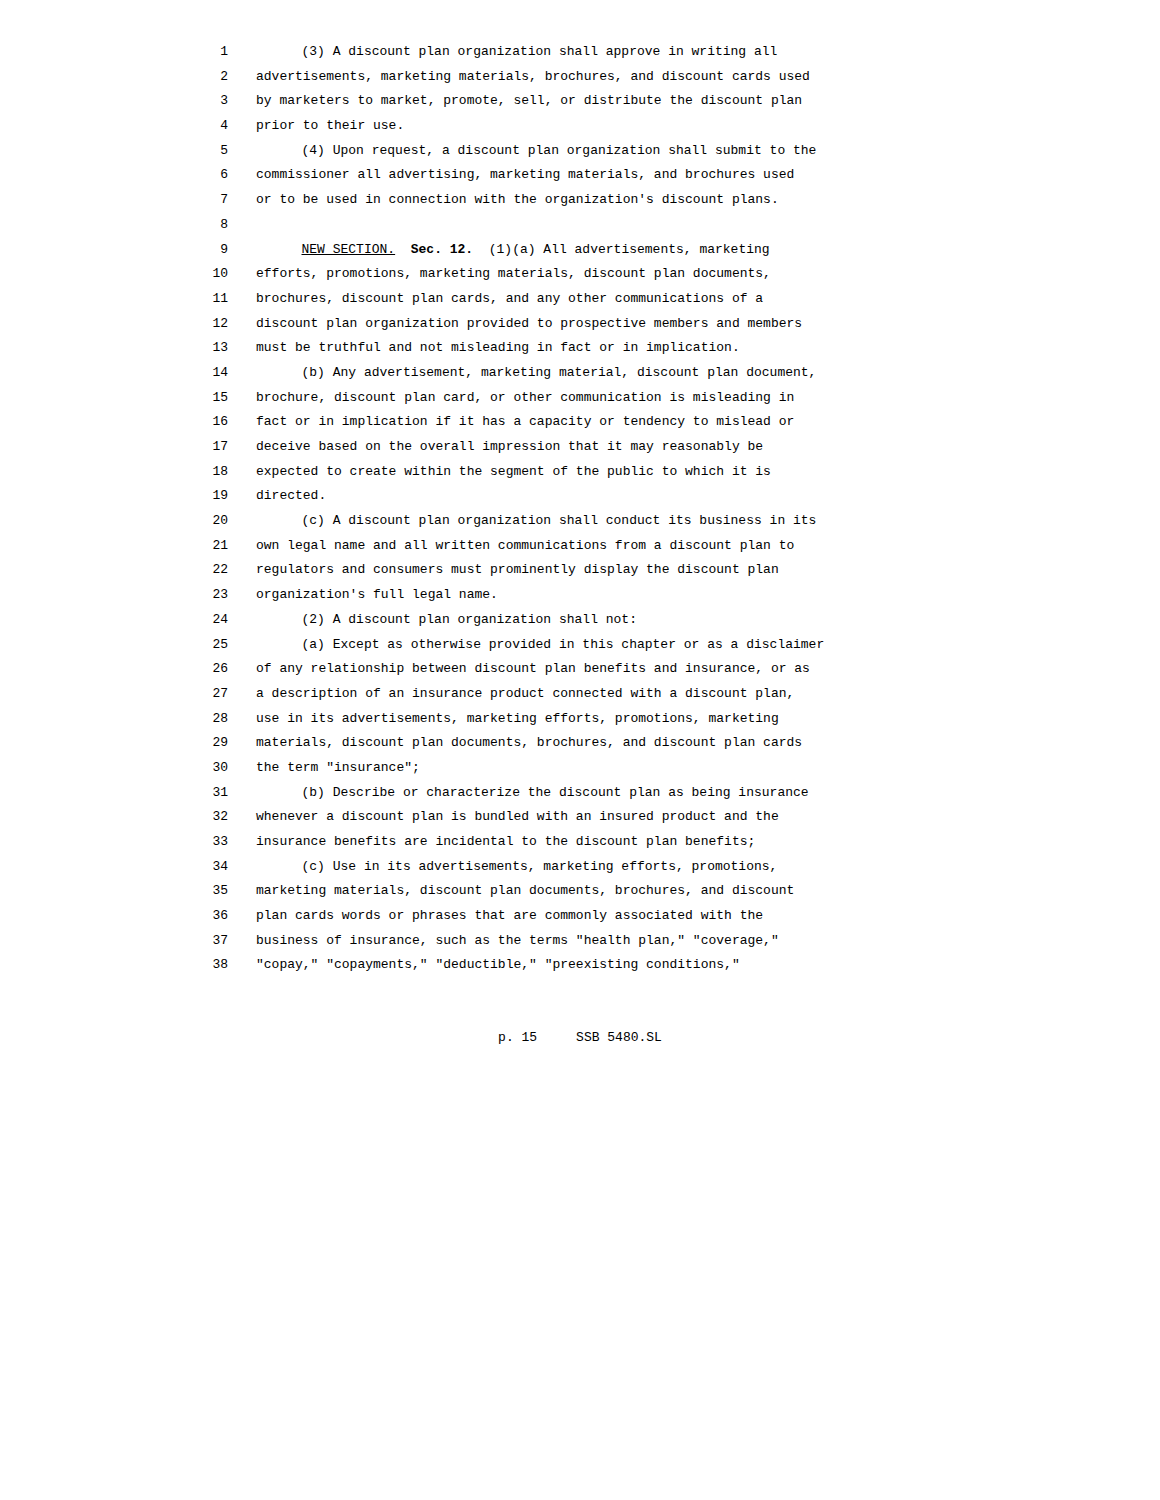(3) A discount plan organization shall approve in writing all
advertisements, marketing materials, brochures, and discount cards used
by marketers to market, promote, sell, or distribute the discount plan
prior to their use.
(4) Upon request, a discount plan organization shall submit to the
commissioner all advertising, marketing materials, and brochures used
or to be used in connection with the organization's discount plans.
NEW SECTION. Sec. 12. (1)(a) All advertisements, marketing
efforts, promotions, marketing materials, discount plan documents,
brochures, discount plan cards, and any other communications of a
discount plan organization provided to prospective members and members
must be truthful and not misleading in fact or in implication.
(b) Any advertisement, marketing material, discount plan document,
brochure, discount plan card, or other communication is misleading in
fact or in implication if it has a capacity or tendency to mislead or
deceive based on the overall impression that it may reasonably be
expected to create within the segment of the public to which it is
directed.
(c) A discount plan organization shall conduct its business in its
own legal name and all written communications from a discount plan to
regulators and consumers must prominently display the discount plan
organization's full legal name.
(2) A discount plan organization shall not:
(a) Except as otherwise provided in this chapter or as a disclaimer
of any relationship between discount plan benefits and insurance, or as
a description of an insurance product connected with a discount plan,
use in its advertisements, marketing efforts, promotions, marketing
materials, discount plan documents, brochures, and discount plan cards
the term "insurance";
(b) Describe or characterize the discount plan as being insurance
whenever a discount plan is bundled with an insured product and the
insurance benefits are incidental to the discount plan benefits;
(c) Use in its advertisements, marketing efforts, promotions,
marketing materials, discount plan documents, brochures, and discount
plan cards words or phrases that are commonly associated with the
business of insurance, such as the terms "health plan," "coverage,"
"copay," "copayments," "deductible," "preexisting conditions,"
p. 15 SSB 5480.SL